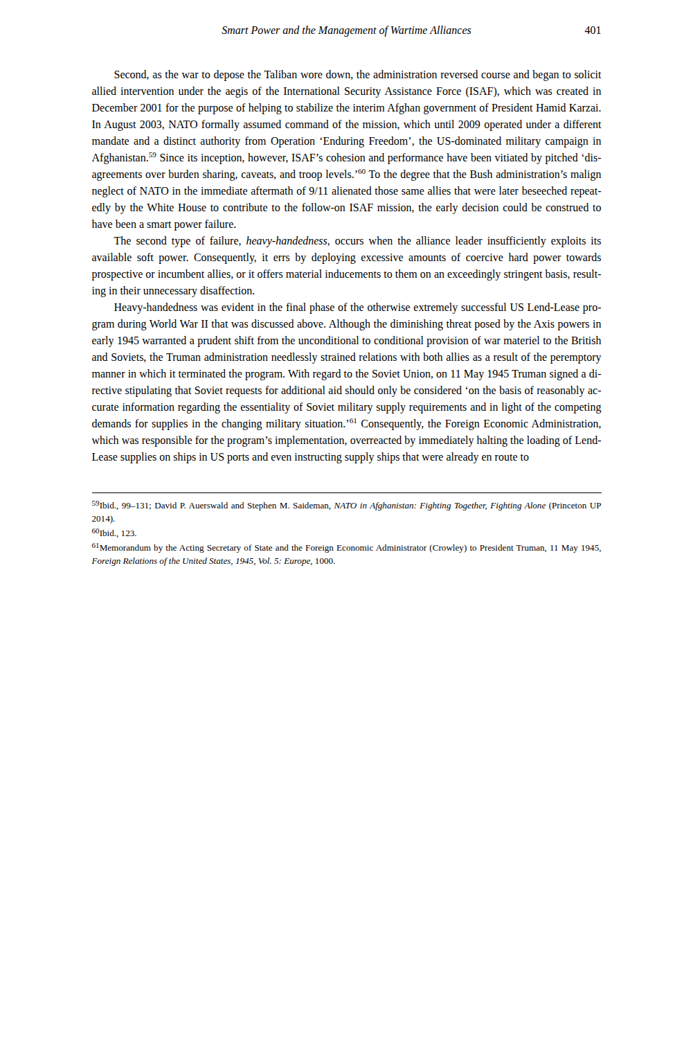Smart Power and the Management of Wartime Alliances 401
Second, as the war to depose the Taliban wore down, the administration reversed course and began to solicit allied intervention under the aegis of the International Security Assistance Force (ISAF), which was created in December 2001 for the purpose of helping to stabilize the interim Afghan government of President Hamid Karzai. In August 2003, NATO formally assumed command of the mission, which until 2009 operated under a different mandate and a distinct authority from Operation ‘Enduring Freedom’, the US-dominated military campaign in Afghanistan.59 Since its inception, however, ISAF’s cohesion and performance have been vitiated by pitched ‘disagreements over burden sharing, caveats, and troop levels.’60 To the degree that the Bush administration’s malign neglect of NATO in the immediate aftermath of 9/11 alienated those same allies that were later beseeched repeatedly by the White House to contribute to the follow-on ISAF mission, the early decision could be construed to have been a smart power failure.
The second type of failure, heavy-handedness, occurs when the alliance leader insufficiently exploits its available soft power. Consequently, it errs by deploying excessive amounts of coercive hard power towards prospective or incumbent allies, or it offers material inducements to them on an exceedingly stringent basis, resulting in their unnecessary disaffection.
Heavy-handedness was evident in the final phase of the otherwise extremely successful US Lend-Lease program during World War II that was discussed above. Although the diminishing threat posed by the Axis powers in early 1945 warranted a prudent shift from the unconditional to conditional provision of war materiel to the British and Soviets, the Truman administration needlessly strained relations with both allies as a result of the peremptory manner in which it terminated the program. With regard to the Soviet Union, on 11 May 1945 Truman signed a directive stipulating that Soviet requests for additional aid should only be considered ‘on the basis of reasonably accurate information regarding the essentiality of Soviet military supply requirements and in light of the competing demands for supplies in the changing military situation.’61 Consequently, the Foreign Economic Administration, which was responsible for the program’s implementation, overreacted by immediately halting the loading of Lend-Lease supplies on ships in US ports and even instructing supply ships that were already en route to
59Ibid., 99–131; David P. Auerswald and Stephen M. Saideman, NATO in Afghanistan: Fighting Together, Fighting Alone (Princeton UP 2014).
60Ibid., 123.
61Memorandum by the Acting Secretary of State and the Foreign Economic Administrator (Crowley) to President Truman, 11 May 1945, Foreign Relations of the United States, 1945, Vol. 5: Europe, 1000.